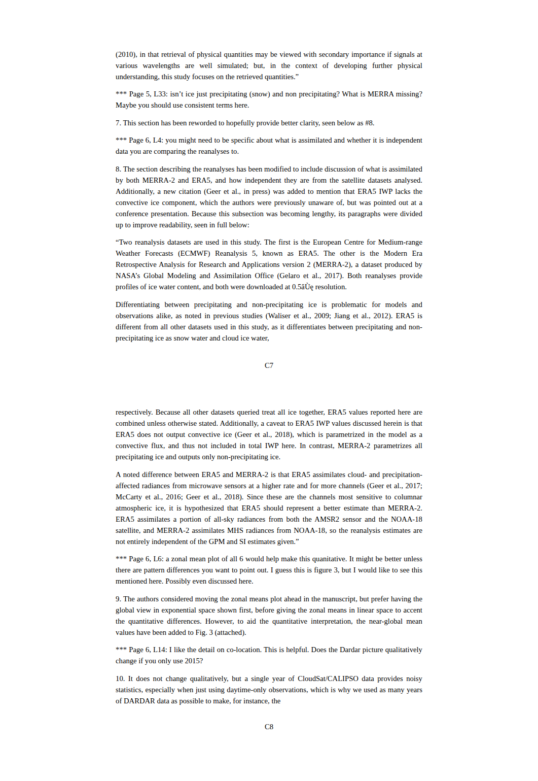(2010), in that retrieval of physical quantities may be viewed with secondary importance if signals at various wavelengths are well simulated; but, in the context of developing further physical understanding, this study focuses on the retrieved quantities.”
*** Page 5, L33: isn’t ice just precipitating (snow) and non precipitating? What is MERRA missing? Maybe you should use consistent terms here.
7. This section has been reworded to hopefully provide better clarity, seen below as #8.
*** Page 6, L4: you might need to be specific about what is assimilated and whether it is independent data you are comparing the reanalyses to.
8. The section describing the reanalyses has been modified to include discussion of what is assimilated by both MERRA-2 and ERA5, and how independent they are from the satellite datasets analysed. Additionally, a new citation (Geer et al., in press) was added to mention that ERA5 IWP lacks the convective ice component, which the authors were previously unaware of, but was pointed out at a conference presentation. Because this subsection was becoming lengthy, its paragraphs were divided up to improve readability, seen in full below:
“Two reanalysis datasets are used in this study. The first is the European Centre for Medium-range Weather Forecasts (ECMWF) Reanalysis 5, known as ERA5. The other is the Modern Era Retrospective Analysis for Research and Applications version 2 (MERRA-2), a dataset produced by NASA’s Global Modeling and Assimilation Office (Gelaro et al., 2017). Both reanalyses provide profiles of ice water content, and both were downloaded at 0.5âÙę resolution.
Differentiating between precipitating and non-precipitating ice is problematic for models and observations alike, as noted in previous studies (Waliser et al., 2009; Jiang et al., 2012). ERA5 is different from all other datasets used in this study, as it differentiates between precipitating and non-precipitating ice as snow water and cloud ice water,
C7
respectively. Because all other datasets queried treat all ice together, ERA5 values reported here are combined unless otherwise stated. Additionally, a caveat to ERA5 IWP values discussed herein is that ERA5 does not output convective ice (Geer et al., 2018), which is parametrized in the model as a convective flux, and thus not included in total IWP here. In contrast, MERRA-2 parametrizes all precipitating ice and outputs only non-precipitating ice.
A noted difference between ERA5 and MERRA-2 is that ERA5 assimilates cloud- and precipitation-affected radiances from microwave sensors at a higher rate and for more channels (Geer et al., 2017; McCarty et al., 2016; Geer et al., 2018). Since these are the channels most sensitive to columnar atmospheric ice, it is hypothesized that ERA5 should represent a better estimate than MERRA-2. ERA5 assimilates a portion of all-sky radiances from both the AMSR2 sensor and the NOAA-18 satellite, and MERRA-2 assimilates MHS radiances from NOAA-18, so the reanalysis estimates are not entirely independent of the GPM and SI estimates given.”
*** Page 6, L6: a zonal mean plot of all 6 would help make this quanitative. It might be better unless there are pattern differences you want to point out. I guess this is figure 3, but I would like to see this mentioned here. Possibly even discussed here.
9. The authors considered moving the zonal means plot ahead in the manuscript, but prefer having the global view in exponential space shown first, before giving the zonal means in linear space to accent the quantitative differences. However, to aid the quantitative interpretation, the near-global mean values have been added to Fig. 3 (attached).
*** Page 6, L14: I like the detail on co-location. This is helpful. Does the Dardar picture qualitatively change if you only use 2015?
10. It does not change qualitatively, but a single year of CloudSat/CALIPSO data provides noisy statistics, especially when just using daytime-only observations, which is why we used as many years of DARDAR data as possible to make, for instance, the
C8